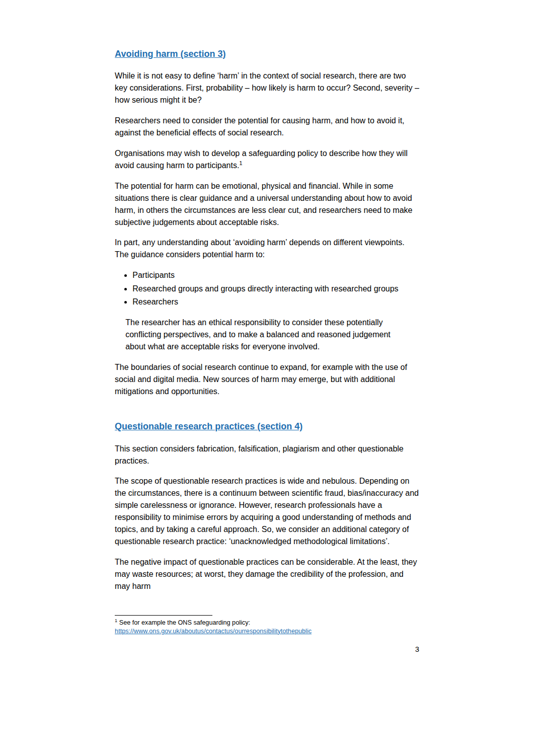Avoiding harm (section 3)
While it is not easy to define ‘harm’ in the context of social research, there are two key considerations. First, probability – how likely is harm to occur? Second, severity – how serious might it be?
Researchers need to consider the potential for causing harm, and how to avoid it, against the beneficial effects of social research.
Organisations may wish to develop a safeguarding policy to describe how they will avoid causing harm to participants.1
The potential for harm can be emotional, physical and financial. While in some situations there is clear guidance and a universal understanding about how to avoid harm, in others the circumstances are less clear cut, and researchers need to make subjective judgements about acceptable risks.
In part, any understanding about ‘avoiding harm’ depends on different viewpoints. The guidance considers potential harm to:
Participants
Researched groups and groups directly interacting with researched groups
Researchers
The researcher has an ethical responsibility to consider these potentially conflicting perspectives, and to make a balanced and reasoned judgement about what are acceptable risks for everyone involved.
The boundaries of social research continue to expand, for example with the use of social and digital media. New sources of harm may emerge, but with additional mitigations and opportunities.
Questionable research practices (section 4)
This section considers fabrication, falsification, plagiarism and other questionable practices.
The scope of questionable research practices is wide and nebulous. Depending on the circumstances, there is a continuum between scientific fraud, bias/inaccuracy and simple carelessness or ignorance. However, research professionals have a responsibility to minimise errors by acquiring a good understanding of methods and topics, and by taking a careful approach. So, we consider an additional category of questionable research practice: ‘unacknowledged methodological limitations’.
The negative impact of questionable practices can be considerable. At the least, they may waste resources; at worst, they damage the credibility of the profession, and may harm
1 See for example the ONS safeguarding policy:
https://www.ons.gov.uk/aboutus/contactus/ourresponsibilitytothepublic
3